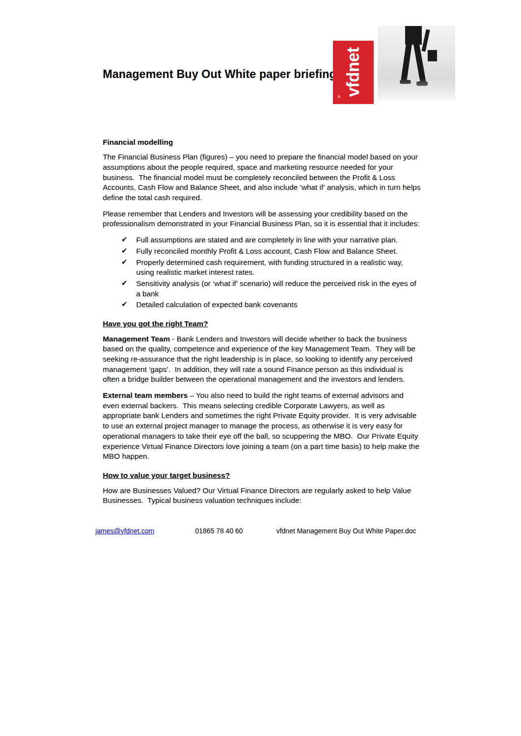Management Buy Out White paper briefing
vfdnet ®
Financial modelling
The Financial Business Plan (figures) – you need to prepare the financial model based on your assumptions about the people required, space and marketing resource needed for your business. The financial model must be completely reconciled between the Profit & Loss Accounts, Cash Flow and Balance Sheet, and also include ‘what if’ analysis, which in turn helps define the total cash required.
Please remember that Lenders and Investors will be assessing your credibility based on the professionalism demonstrated in your Financial Business Plan, so it is essential that it includes:
Full assumptions are stated and are completely in line with your narrative plan.
Fully reconciled monthly Profit & Loss account, Cash Flow and Balance Sheet.
Properly determined cash requirement, with funding structured in a realistic way, using realistic market interest rates.
Sensitivity analysis (or ‘what if’ scenario) will reduce the perceived risk in the eyes of a bank
Detailed calculation of expected bank covenants
Have you got the right Team?
Management Team - Bank Lenders and Investors will decide whether to back the business based on the quality, competence and experience of the key Management Team. They will be seeking re-assurance that the right leadership is in place, so looking to identify any perceived management ‘gaps’. In addition, they will rate a sound Finance person as this individual is often a bridge builder between the operational management and the investors and lenders.
External team members – You also need to build the right teams of external advisors and even external backers. This means selecting credible Corporate Lawyers, as well as appropriate bank Lenders and sometimes the right Private Equity provider. It is very advisable to use an external project manager to manage the process, as otherwise it is very easy for operational managers to take their eye off the ball, so scuppering the MBO. Our Private Equity experience Virtual Finance Directors love joining a team (on a part time basis) to help make the MBO happen.
How to value your target business?
How are Businesses Valued? Our Virtual Finance Directors are regularly asked to help Value Businesses. Typical business valuation techniques include:
james@vfdnet.com 01865 78 40 60 vfdnet Management Buy Out White Paper.doc